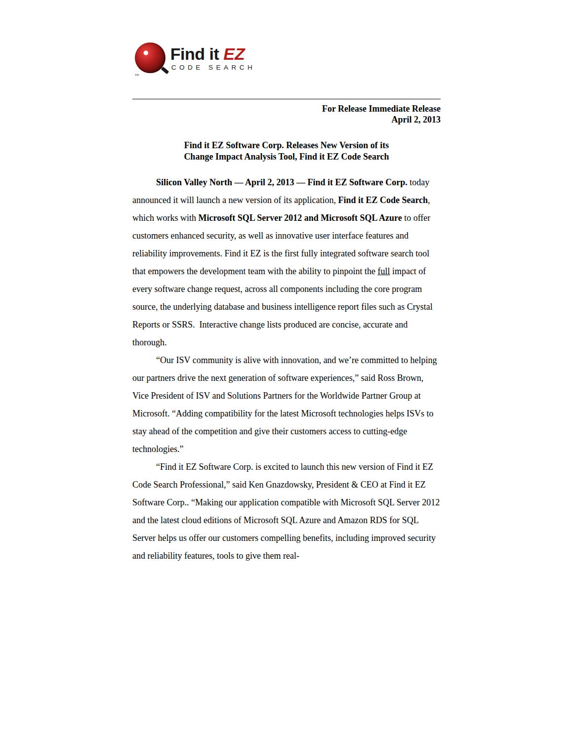Find it EZ
CODE SEARCH
™
For Release Immediate Release
April 2, 2013
Find it EZ Software Corp. Releases New Version of its
Change Impact Analysis Tool, Find it EZ Code Search
Silicon Valley North — April 2, 2013 — Find it EZ Software Corp. today announced it will launch a new version of its application, Find it EZ Code Search, which works with Microsoft SQL Server 2012 and Microsoft SQL Azure to offer customers enhanced security, as well as innovative user interface features and reliability improvements. Find it EZ is the first fully integrated software search tool that empowers the development team with the ability to pinpoint the full impact of every software change request, across all components including the core program source, the underlying database and business intelligence report files such as Crystal Reports or SSRS. Interactive change lists produced are concise, accurate and thorough.
“Our ISV community is alive with innovation, and we’re committed to helping our partners drive the next generation of software experiences,” said Ross Brown, Vice President of ISV and Solutions Partners for the Worldwide Partner Group at Microsoft. “Adding compatibility for the latest Microsoft technologies helps ISVs to stay ahead of the competition and give their customers access to cutting-edge technologies.”
“Find it EZ Software Corp. is excited to launch this new version of Find it EZ Code Search Professional,” said Ken Gnazdowsky, President & CEO at Find it EZ Software Corp.. “Making our application compatible with Microsoft SQL Server 2012 and the latest cloud editions of Microsoft SQL Azure and Amazon RDS for SQL Server helps us offer our customers compelling benefits, including improved security and reliability features, tools to give them real-